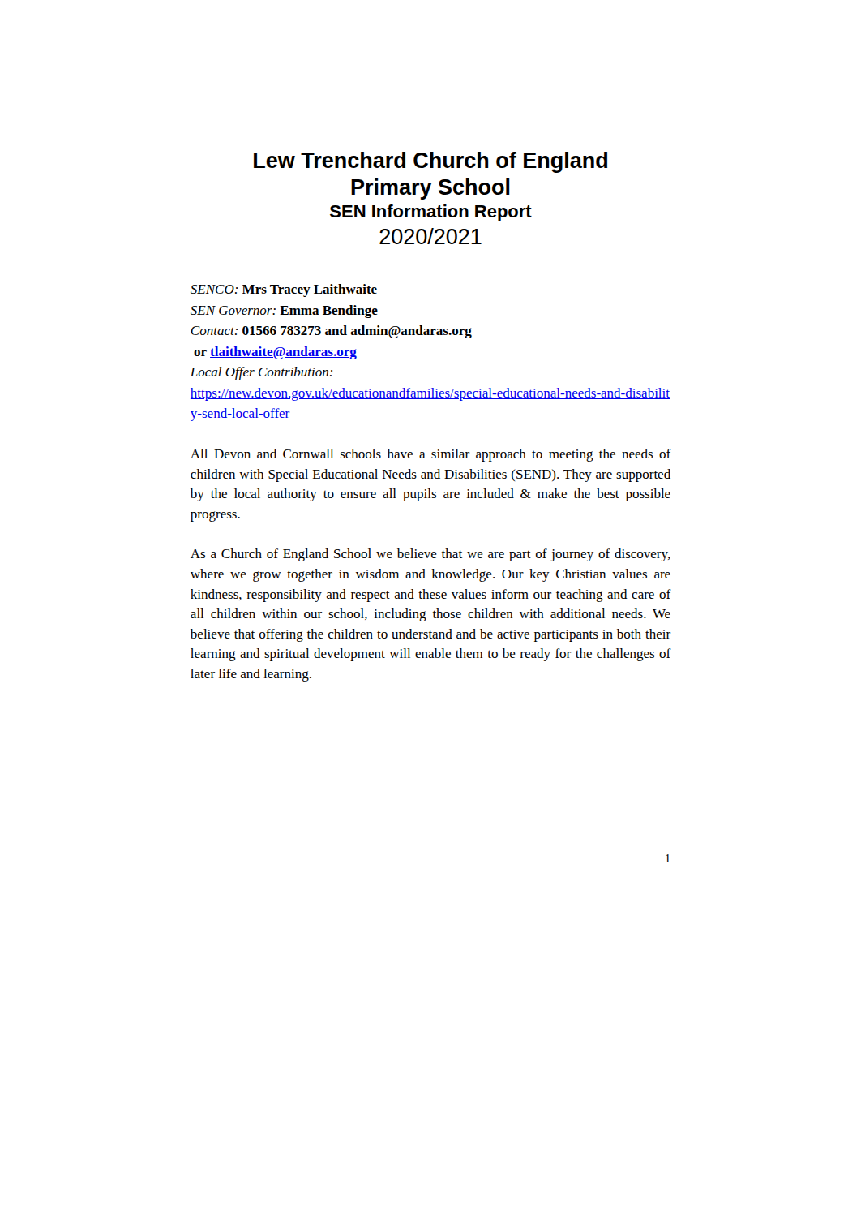Lew Trenchard Church of England
Primary School
SEN Information Report
2020/2021
SENCO: Mrs Tracey Laithwaite
SEN Governor: Emma Bendinge
Contact: 01566 783273 and admin@andaras.org
or tlaithwaite@andaras.org
Local Offer Contribution:
https://new.devon.gov.uk/educationandfamilies/special-educational-needs-and-disability-send-local-offer
All Devon and Cornwall schools have a similar approach to meeting the needs of children with Special Educational Needs and Disabilities (SEND). They are supported by the local authority to ensure all pupils are included & make the best possible progress.
As a Church of England School we believe that we are part of journey of discovery, where we grow together in wisdom and knowledge. Our key Christian values are kindness, responsibility and respect and these values inform our teaching and care of all children within our school, including those children with additional needs. We believe that offering the children to understand and be active participants in both their learning and spiritual development will enable them to be ready for the challenges of later life and learning.
1